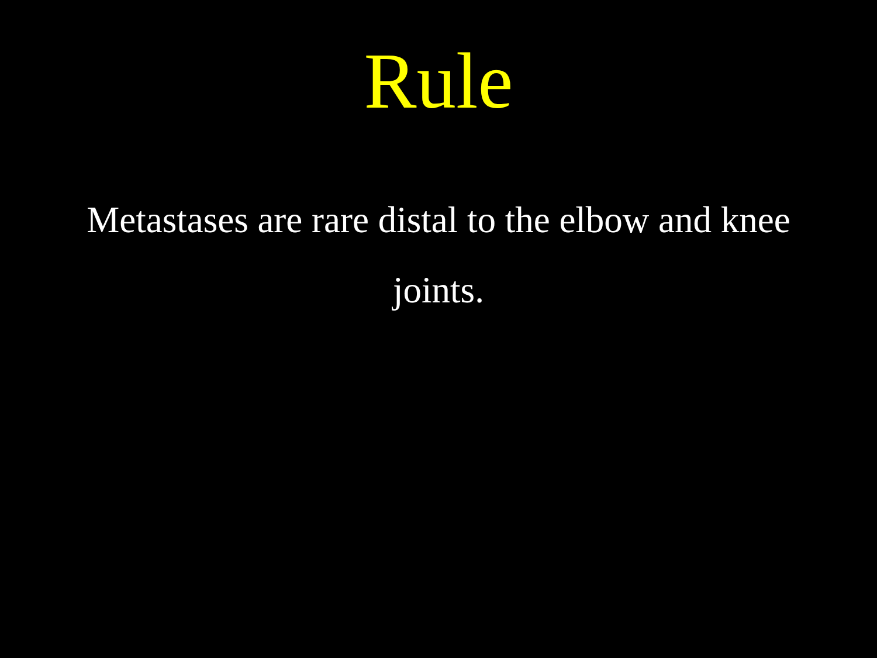Rule
Metastases are rare distal to the elbow and knee joints.